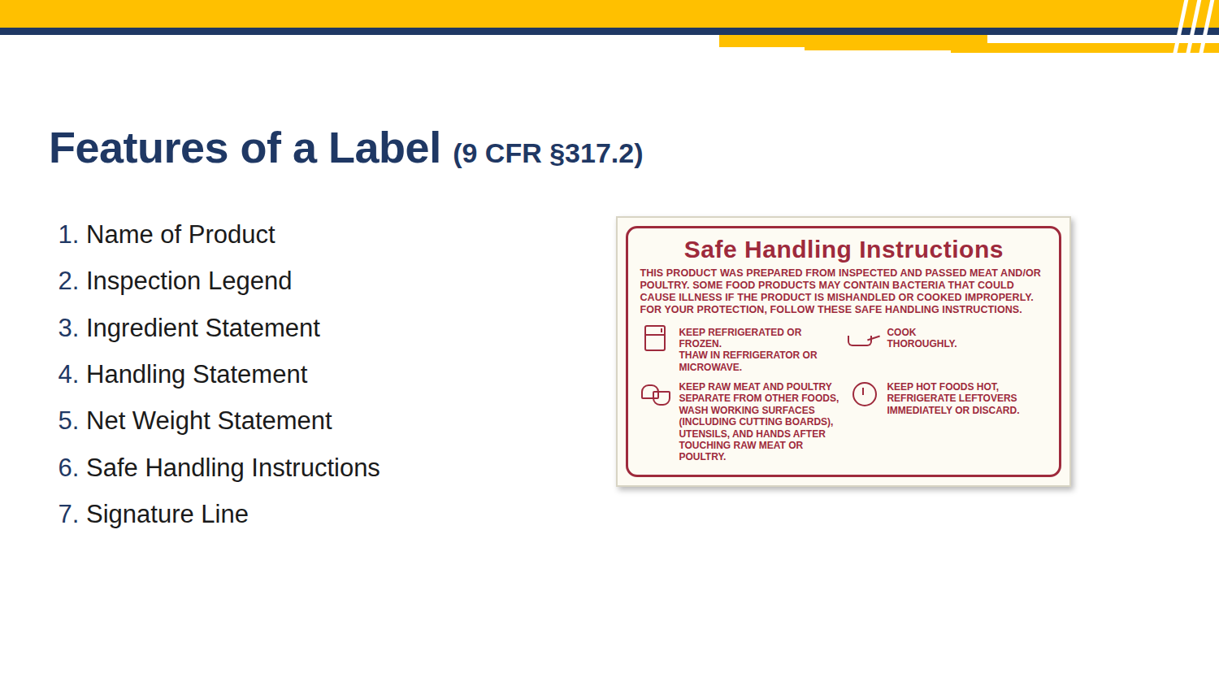Features of a Label (9 CFR §317.2)
Name of Product
Inspection Legend
Ingredient Statement
Handling Statement
Net Weight Statement
Safe Handling Instructions
Signature Line
Safe Handling Instructions
This product was prepared from inspected and passed meat and/or poultry. Some food products may contain bacteria that could cause illness if the product is mishandled or cooked improperly. For your protection, follow these safe handling instructions.
Keep refrigerated or frozen.
Thaw in refrigerator or microwave.
Cook
thoroughly.
Keep raw meat and poultry separate from other foods, wash working surfaces (including cutting boards), utensils, and hands after touching raw meat or poultry.
Keep hot foods hot, refrigerate leftovers immediately or discard.